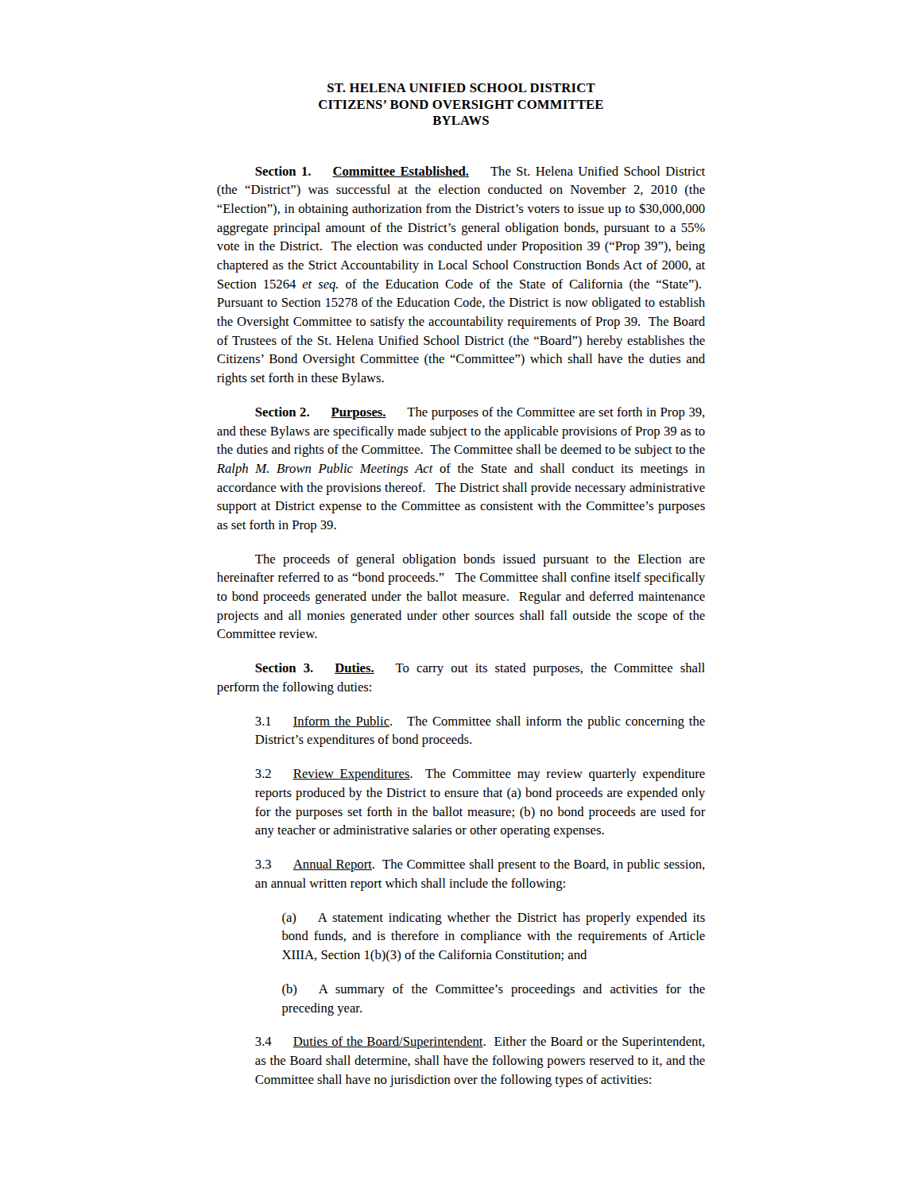ST. HELENA UNIFIED SCHOOL DISTRICT
CITIZENS’ BOND OVERSIGHT COMMITTEE
BYLAWS
Section 1. Committee Established. The St. Helena Unified School District (the “District”) was successful at the election conducted on November 2, 2010 (the “Election”), in obtaining authorization from the District’s voters to issue up to $30,000,000 aggregate principal amount of the District’s general obligation bonds, pursuant to a 55% vote in the District. The election was conducted under Proposition 39 (“Prop 39”), being chaptered as the Strict Accountability in Local School Construction Bonds Act of 2000, at Section 15264 et seq. of the Education Code of the State of California (the “State”). Pursuant to Section 15278 of the Education Code, the District is now obligated to establish the Oversight Committee to satisfy the accountability requirements of Prop 39. The Board of Trustees of the St. Helena Unified School District (the “Board”) hereby establishes the Citizens’ Bond Oversight Committee (the “Committee”) which shall have the duties and rights set forth in these Bylaws.
Section 2. Purposes. The purposes of the Committee are set forth in Prop 39, and these Bylaws are specifically made subject to the applicable provisions of Prop 39 as to the duties and rights of the Committee. The Committee shall be deemed to be subject to the Ralph M. Brown Public Meetings Act of the State and shall conduct its meetings in accordance with the provisions thereof. The District shall provide necessary administrative support at District expense to the Committee as consistent with the Committee’s purposes as set forth in Prop 39.
The proceeds of general obligation bonds issued pursuant to the Election are hereinafter referred to as “bond proceeds.” The Committee shall confine itself specifically to bond proceeds generated under the ballot measure. Regular and deferred maintenance projects and all monies generated under other sources shall fall outside the scope of the Committee review.
Section 3. Duties. To carry out its stated purposes, the Committee shall perform the following duties:
3.1 Inform the Public. The Committee shall inform the public concerning the District’s expenditures of bond proceeds.
3.2 Review Expenditures. The Committee may review quarterly expenditure reports produced by the District to ensure that (a) bond proceeds are expended only for the purposes set forth in the ballot measure; (b) no bond proceeds are used for any teacher or administrative salaries or other operating expenses.
3.3 Annual Report. The Committee shall present to the Board, in public session, an annual written report which shall include the following:
(a) A statement indicating whether the District has properly expended its bond funds, and is therefore in compliance with the requirements of Article XIIIA, Section 1(b)(3) of the California Constitution; and
(b) A summary of the Committee’s proceedings and activities for the preceding year.
3.4 Duties of the Board/Superintendent. Either the Board or the Superintendent, as the Board shall determine, shall have the following powers reserved to it, and the Committee shall have no jurisdiction over the following types of activities: